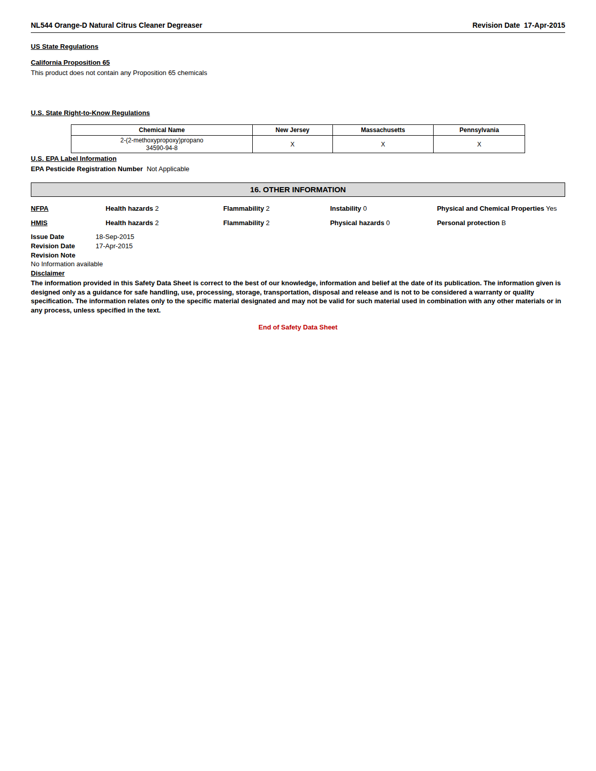NL544 Orange-D Natural Citrus Cleaner Degreaser
Revision Date 17-Apr-2015
US State Regulations
California Proposition 65
This product does not contain any Proposition 65 chemicals
U.S. State Right-to-Know Regulations
| Chemical Name | New Jersey | Massachusetts | Pennsylvania |
| --- | --- | --- | --- |
| 2-(2-methoxypropoxy)propano 34590-94-8 | X | X | X |
U.S. EPA Label Information
EPA Pesticide Registration Number Not Applicable
16. OTHER INFORMATION
| NFPA | Health hazards 2 | Flammability 2 | Instability 0 | Physical and Chemical Properties Yes |
| HMIS | Health hazards 2 | Flammability 2 | Physical hazards 0 | Personal protection B |
| Issue Date | 18-Sep-2015 |
| Revision Date | 17-Apr-2015 |
Revision Note
No Information available
Disclaimer
The information provided in this Safety Data Sheet is correct to the best of our knowledge, information and belief at the date of its publication. The information given is designed only as a guidance for safe handling, use, processing, storage, transportation, disposal and release and is not to be considered a warranty or quality specification. The information relates only to the specific material designated and may not be valid for such material used in combination with any other materials or in any process, unless specified in the text.
End of Safety Data Sheet